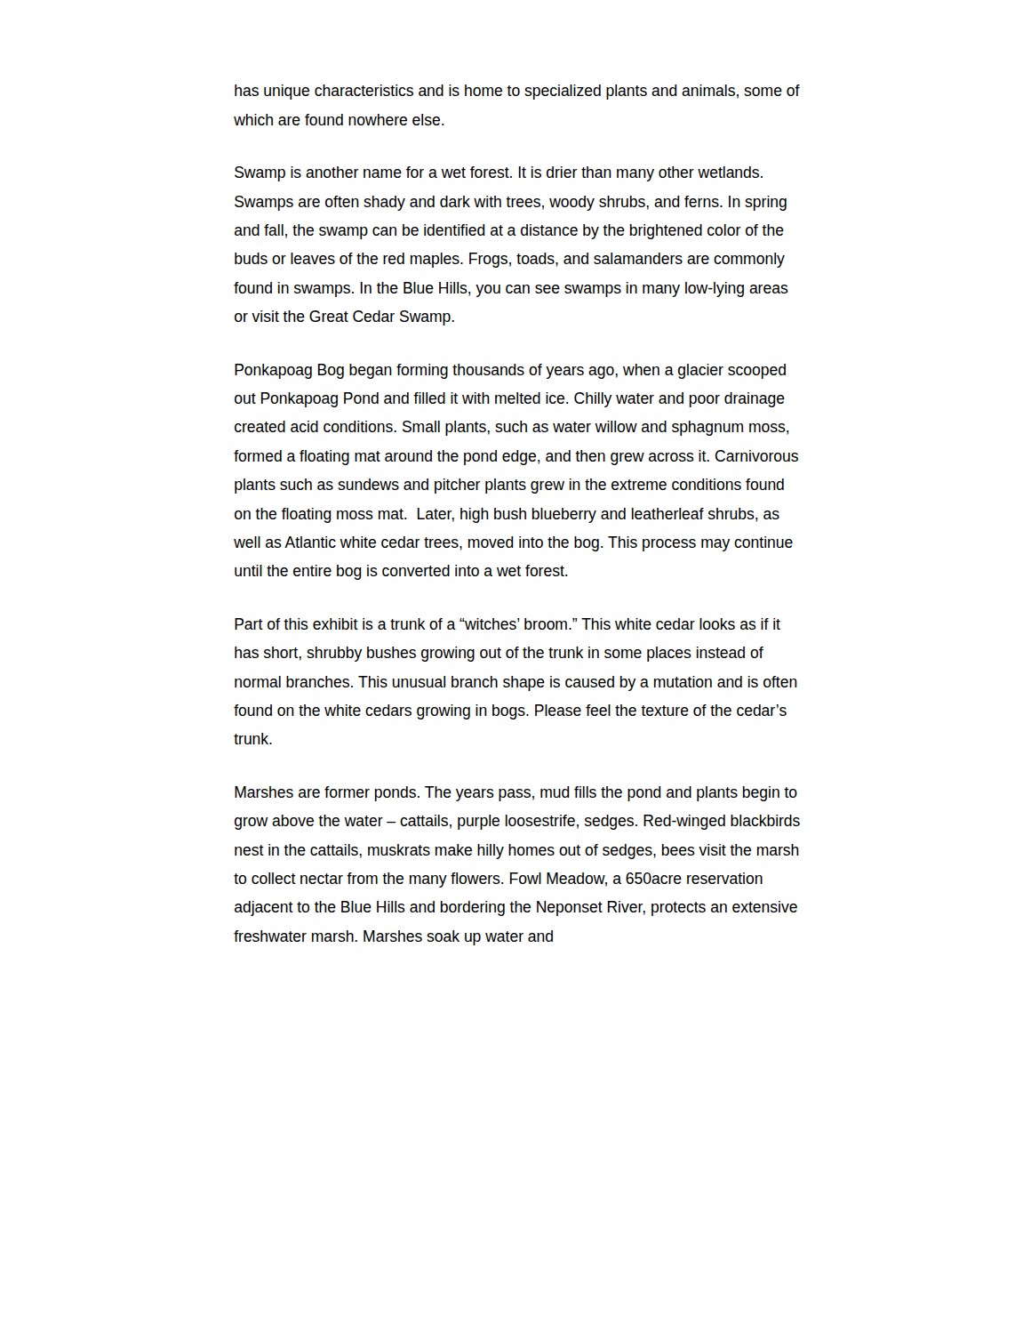has unique characteristics and is home to specialized plants and animals, some of which are found nowhere else.
Swamp is another name for a wet forest. It is drier than many other wetlands. Swamps are often shady and dark with trees, woody shrubs, and ferns. In spring and fall, the swamp can be identified at a distance by the brightened color of the buds or leaves of the red maples. Frogs, toads, and salamanders are commonly found in swamps. In the Blue Hills, you can see swamps in many low-lying areas or visit the Great Cedar Swamp.
Ponkapoag Bog began forming thousands of years ago, when a glacier scooped out Ponkapoag Pond and filled it with melted ice. Chilly water and poor drainage created acid conditions. Small plants, such as water willow and sphagnum moss, formed a floating mat around the pond edge, and then grew across it. Carnivorous plants such as sundews and pitcher plants grew in the extreme conditions found on the floating moss mat. Later, high bush blueberry and leatherleaf shrubs, as well as Atlantic white cedar trees, moved into the bog. This process may continue until the entire bog is converted into a wet forest.
Part of this exhibit is a trunk of a “witches’ broom.” This white cedar looks as if it has short, shrubby bushes growing out of the trunk in some places instead of normal branches. This unusual branch shape is caused by a mutation and is often found on the white cedars growing in bogs. Please feel the texture of the cedar’s trunk.
Marshes are former ponds. The years pass, mud fills the pond and plants begin to grow above the water – cattails, purple loosestrife, sedges. Red-winged blackbirds nest in the cattails, muskrats make hilly homes out of sedges, bees visit the marsh to collect nectar from the many flowers. Fowl Meadow, a 650acre reservation adjacent to the Blue Hills and bordering the Neponset River, protects an extensive freshwater marsh. Marshes soak up water and